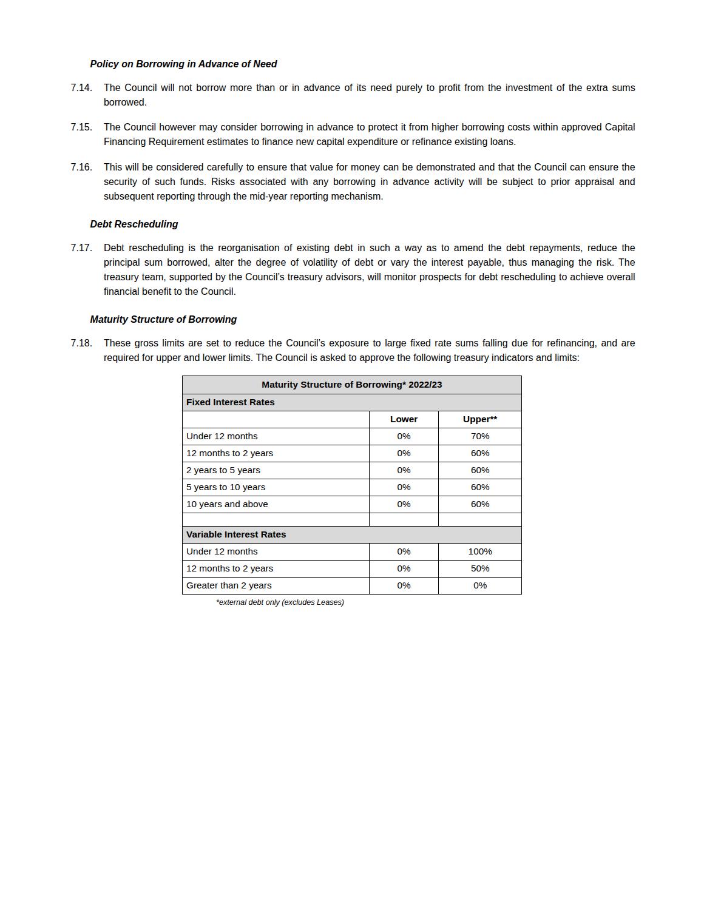Policy on Borrowing in Advance of Need
7.14.
The Council will not borrow more than or in advance of its need purely to profit from the investment of the extra sums borrowed.
7.15.
The Council however may consider borrowing in advance to protect it from higher borrowing costs within approved Capital Financing Requirement estimates to finance new capital expenditure or refinance existing loans.
7.16.
This will be considered carefully to ensure that value for money can be demonstrated and that the Council can ensure the security of such funds. Risks associated with any borrowing in advance activity will be subject to prior appraisal and subsequent reporting through the mid-year reporting mechanism.
Debt Rescheduling
7.17.
Debt rescheduling is the reorganisation of existing debt in such a way as to amend the debt repayments, reduce the principal sum borrowed, alter the degree of volatility of debt or vary the interest payable, thus managing the risk. The treasury team, supported by the Council’s treasury advisors, will monitor prospects for debt rescheduling to achieve overall financial benefit to the Council.
Maturity Structure of Borrowing
7.18.
These gross limits are set to reduce the Council’s exposure to large fixed rate sums falling due for refinancing, and are required for upper and lower limits. The Council is asked to approve the following treasury indicators and limits:
Maturity Structure of Borrowing* 2022/23
| Fixed Interest Rates |
| | Lower | Upper** |
| Under 12 months | 0% | 70% |
| 12 months to 2 years | 0% | 60% |
| 2 years to 5 years | 0% | 60% |
| 5 years to 10 years | 0% | 60% |
| 10 years and above | 0% | 60% |
| Variable Interest Rates |
| Under 12 months | 0% | 100% |
| 12 months to 2 years | 0% | 50% |
| Greater than 2 years | 0% | 0% |
*external debt only (excludes Leases)